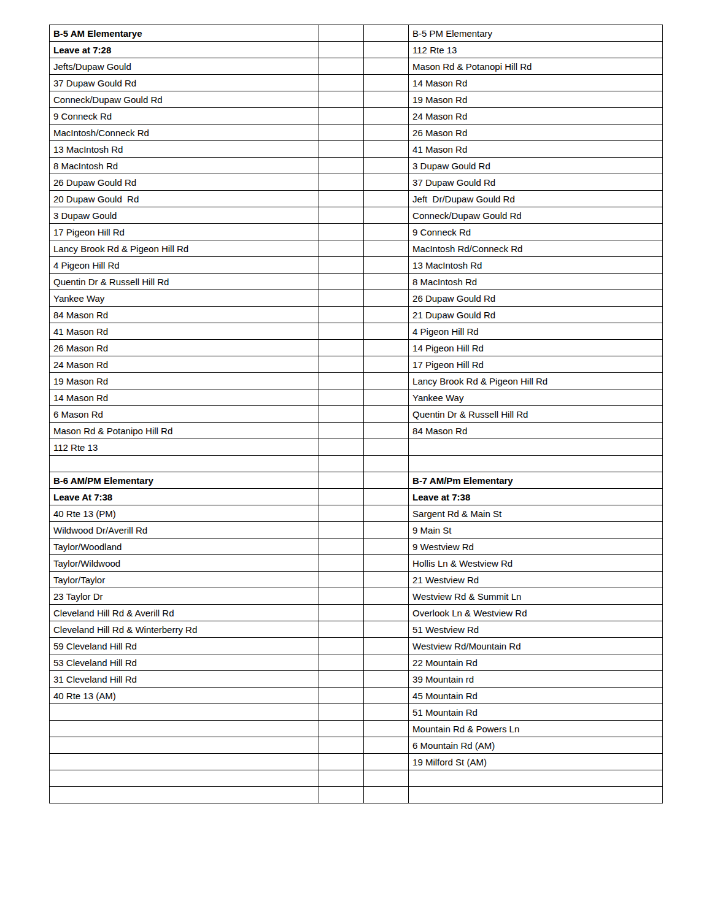| B-5 AM Elementarye | | | B-5 PM Elementary |
| Leave at 7:28 | | | 112 Rte 13 |
| Jefts/Dupaw Gould | | | Mason Rd & Potanopi Hill Rd |
| 37 Dupaw Gould Rd | | | 14 Mason Rd |
| Conneck/Dupaw Gould Rd | | | 19 Mason Rd |
| 9 Conneck Rd | | | 24 Mason Rd |
| MacIntosh/Conneck Rd | | | 26 Mason Rd |
| 13 MacIntosh Rd | | | 41 Mason Rd |
| 8 MacIntosh Rd | | | 3 Dupaw Gould Rd |
| 26 Dupaw Gould Rd | | | 37 Dupaw Gould Rd |
| 20 Dupaw Gould Rd | | | Jeft Dr/Dupaw Gould Rd |
| 3 Dupaw Gould | | | Conneck/Dupaw Gould Rd |
| 17 Pigeon Hill Rd | | | 9 Conneck Rd |
| Lancy Brook Rd & Pigeon Hill Rd | | | MacIntosh Rd/Conneck Rd |
| 4 Pigeon Hill Rd | | | 13 MacIntosh Rd |
| Quentin Dr & Russell Hill Rd | | | 8 MacIntosh Rd |
| Yankee Way | | | 26 Dupaw Gould Rd |
| 84 Mason Rd | | | 21 Dupaw Gould Rd |
| 41 Mason Rd | | | 4 Pigeon Hill Rd |
| 26 Mason Rd | | | 14 Pigeon Hill Rd |
| 24 Mason Rd | | | 17 Pigeon Hill Rd |
| 19 Mason Rd | | | Lancy Brook Rd & Pigeon Hill Rd |
| 14 Mason Rd | | | Yankee Way |
| 6 Mason Rd | | | Quentin Dr & Russell Hill Rd |
| Mason Rd & Potanipo Hill Rd | | | 84 Mason Rd |
| 112 Rte 13 | | | |
| B-6 AM/PM Elementary | | | B-7 AM/Pm Elementary |
| Leave At 7:38 | | | Leave at 7:38 |
| 40 Rte 13 (PM) | | | Sargent Rd & Main St |
| Wildwood Dr/Averill Rd | | | 9 Main St |
| Taylor/Woodland | | | 9 Westview Rd |
| Taylor/Wildwood | | | Hollis Ln & Westview Rd |
| Taylor/Taylor | | | 21 Westview Rd |
| 23 Taylor Dr | | | Westview Rd & Summit Ln |
| Cleveland Hill Rd & Averill Rd | | | Overlook Ln & Westview Rd |
| Cleveland Hill Rd & Winterberry Rd | | | 51 Westview Rd |
| 59 Cleveland Hill Rd | | | Westview Rd/Mountain Rd |
| 53 Cleveland Hill Rd | | | 22 Mountain Rd |
| 31 Cleveland Hill Rd | | | 39 Mountain rd |
| 40 Rte 13 (AM) | | | 45 Mountain Rd |
| | | | 51 Mountain Rd |
| | | | Mountain Rd & Powers Ln |
| | | | 6 Mountain Rd (AM) |
| | | | 19 Milford St (AM) |